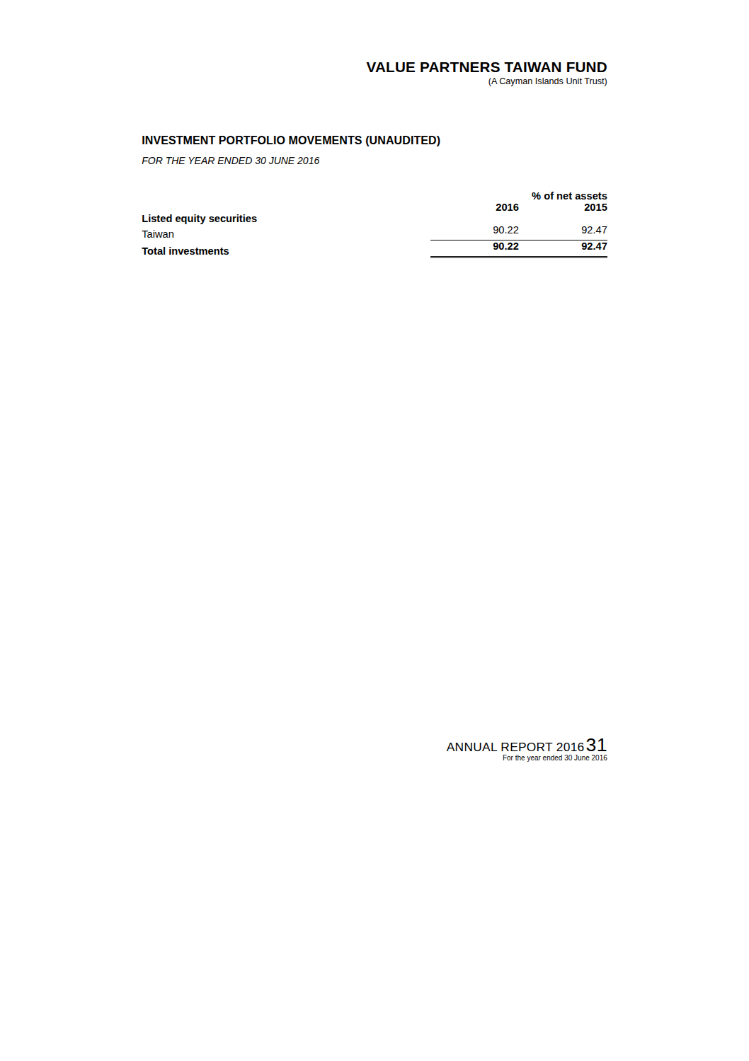VALUE PARTNERS TAIWAN FUND
(A Cayman Islands Unit Trust)
INVESTMENT PORTFOLIO MOVEMENTS (UNAUDITED)
FOR THE YEAR ENDED 30 JUNE 2016
| | % of net assets |
| --- | --- |
| | 2016 | 2015 |
| Listed equity securities | | |
| Taiwan | 90.22 | 92.47 |
| Total investments | 90.22 | 92.47 |
ANNUAL REPORT 201631
For the year ended 30 June 2016